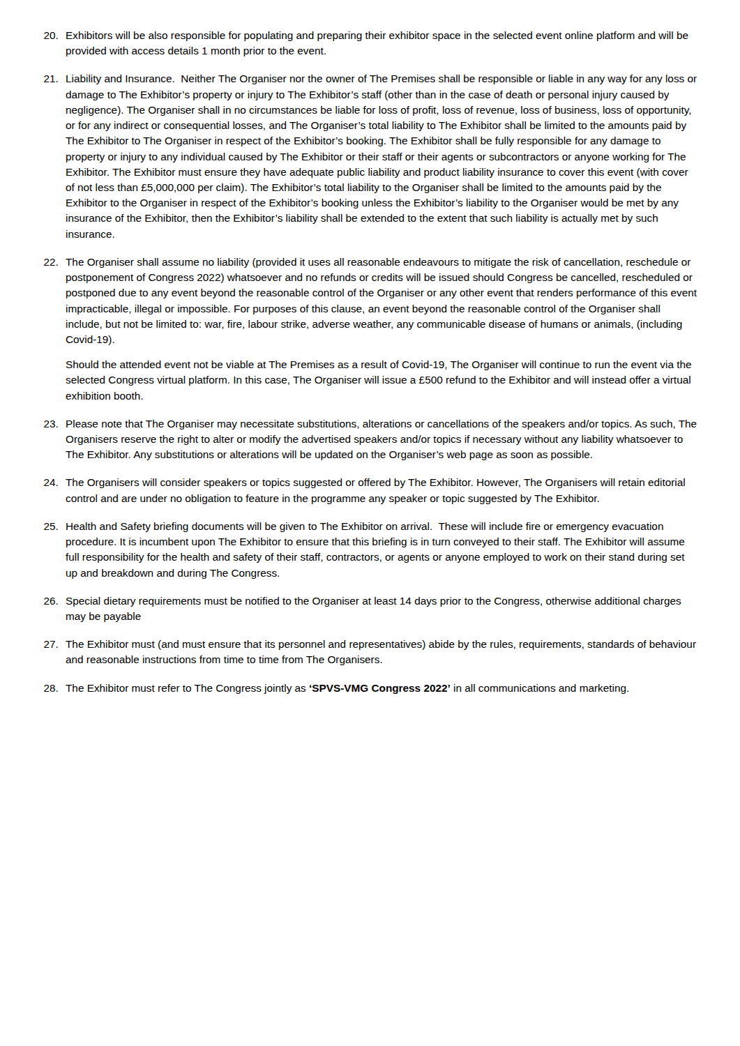Exhibitors will be also responsible for populating and preparing their exhibitor space in the selected event online platform and will be provided with access details 1 month prior to the event.
Liability and Insurance. Neither The Organiser nor the owner of The Premises shall be responsible or liable in any way for any loss or damage to The Exhibitor’s property or injury to The Exhibitor’s staff (other than in the case of death or personal injury caused by negligence). The Organiser shall in no circumstances be liable for loss of profit, loss of revenue, loss of business, loss of opportunity, or for any indirect or consequential losses, and The Organiser’s total liability to The Exhibitor shall be limited to the amounts paid by The Exhibitor to The Organiser in respect of the Exhibitor’s booking. The Exhibitor shall be fully responsible for any damage to property or injury to any individual caused by The Exhibitor or their staff or their agents or subcontractors or anyone working for The Exhibitor. The Exhibitor must ensure they have adequate public liability and product liability insurance to cover this event (with cover of not less than £5,000,000 per claim). The Exhibitor’s total liability to the Organiser shall be limited to the amounts paid by the Exhibitor to the Organiser in respect of the Exhibitor’s booking unless the Exhibitor’s liability to the Organiser would be met by any insurance of the Exhibitor, then the Exhibitor’s liability shall be extended to the extent that such liability is actually met by such insurance.
The Organiser shall assume no liability (provided it uses all reasonable endeavours to mitigate the risk of cancellation, reschedule or postponement of Congress 2022) whatsoever and no refunds or credits will be issued should Congress be cancelled, rescheduled or postponed due to any event beyond the reasonable control of the Organiser or any other event that renders performance of this event impracticable, illegal or impossible. For purposes of this clause, an event beyond the reasonable control of the Organiser shall include, but not be limited to: war, fire, labour strike, adverse weather, any communicable disease of humans or animals, (including Covid-19).
Should the attended event not be viable at The Premises as a result of Covid-19, The Organiser will continue to run the event via the selected Congress virtual platform. In this case, The Organiser will issue a £500 refund to the Exhibitor and will instead offer a virtual exhibition booth.
Please note that The Organiser may necessitate substitutions, alterations or cancellations of the speakers and/or topics. As such, The Organisers reserve the right to alter or modify the advertised speakers and/or topics if necessary without any liability whatsoever to The Exhibitor. Any substitutions or alterations will be updated on the Organiser’s web page as soon as possible.
The Organisers will consider speakers or topics suggested or offered by The Exhibitor. However, The Organisers will retain editorial control and are under no obligation to feature in the programme any speaker or topic suggested by The Exhibitor.
Health and Safety briefing documents will be given to The Exhibitor on arrival. These will include fire or emergency evacuation procedure. It is incumbent upon The Exhibitor to ensure that this briefing is in turn conveyed to their staff. The Exhibitor will assume full responsibility for the health and safety of their staff, contractors, or agents or anyone employed to work on their stand during set up and breakdown and during The Congress.
Special dietary requirements must be notified to the Organiser at least 14 days prior to the Congress, otherwise additional charges may be payable
The Exhibitor must (and must ensure that its personnel and representatives) abide by the rules, requirements, standards of behaviour and reasonable instructions from time to time from The Organisers.
The Exhibitor must refer to The Congress jointly as ‘SPVS-VMG Congress 2022’ in all communications and marketing.